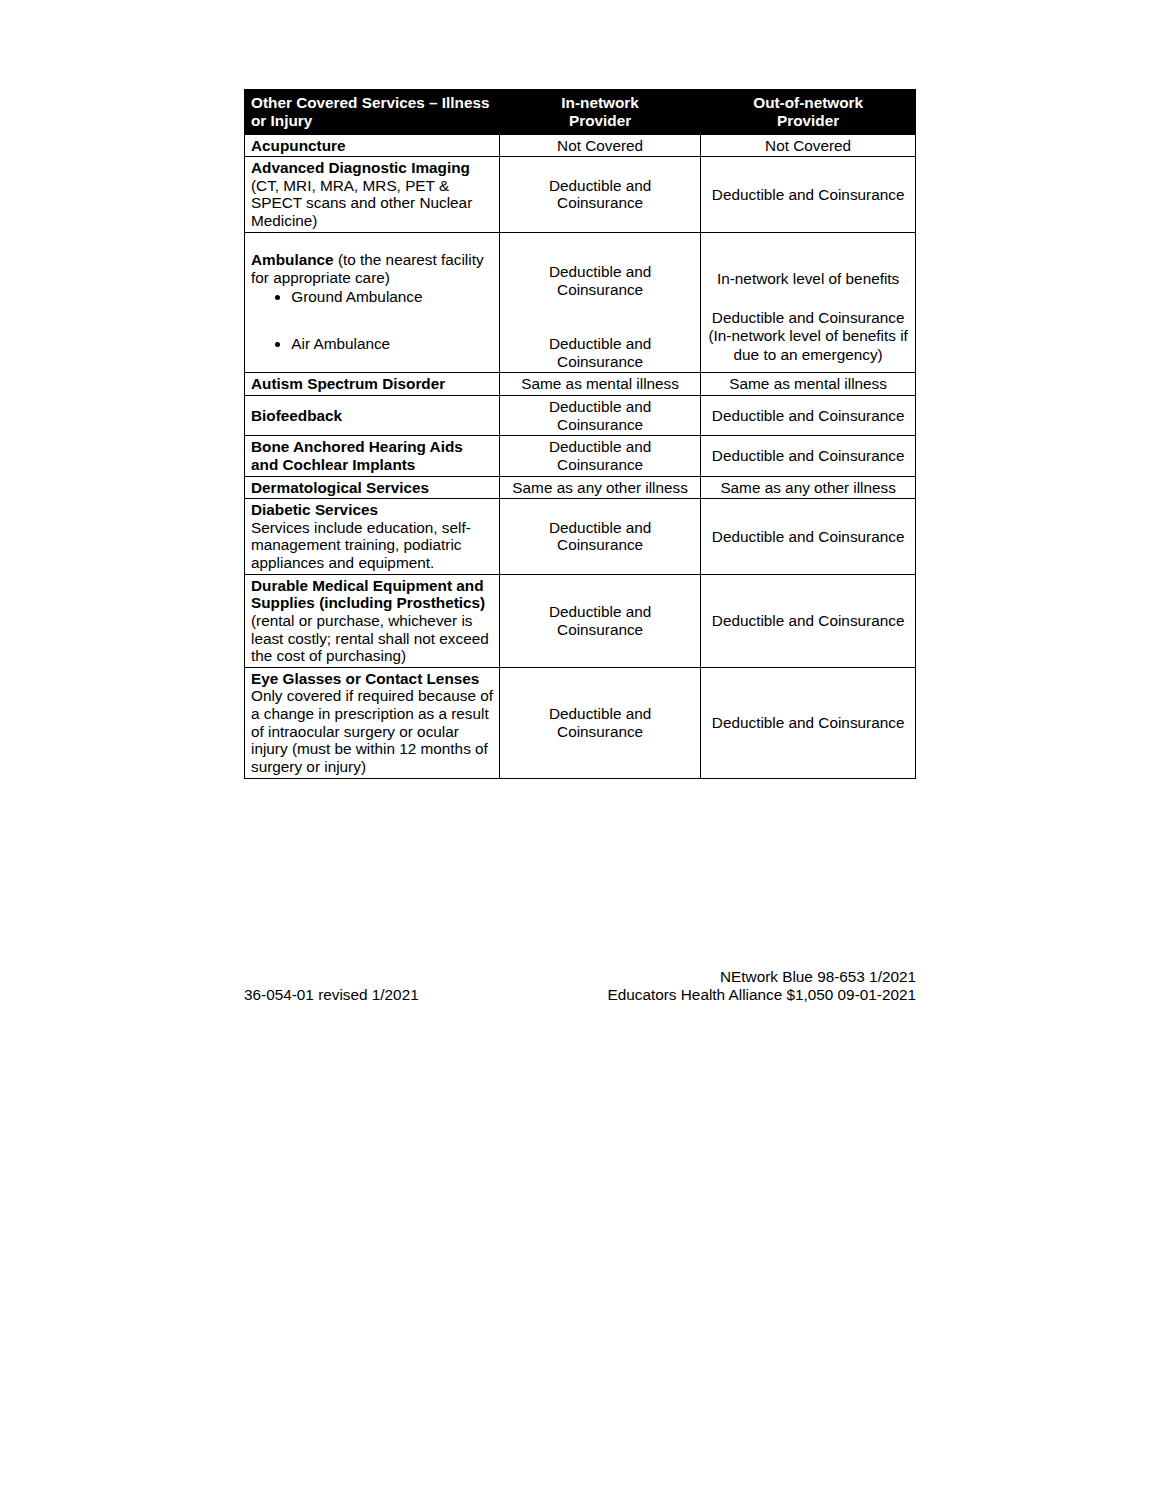| Other Covered Services – Illness or Injury | In-network Provider | Out-of-network Provider |
| --- | --- | --- |
| Acupuncture | Not Covered | Not Covered |
| Advanced Diagnostic Imaging (CT, MRI, MRA, MRS, PET & SPECT scans and other Nuclear Medicine) | Deductible and Coinsurance | Deductible and Coinsurance |
| Ambulance (to the nearest facility for appropriate care) Ground Ambulance Air Ambulance | Deductible and Coinsurance Deductible and Coinsurance | In-network level of benefits Deductible and Coinsurance (In-network level of benefits if due to an emergency) |
| Autism Spectrum Disorder | Same as mental illness | Same as mental illness |
| Biofeedback | Deductible and Coinsurance | Deductible and Coinsurance |
| Bone Anchored Hearing Aids and Cochlear Implants | Deductible and Coinsurance | Deductible and Coinsurance |
| Dermatological Services | Same as any other illness | Same as any other illness |
| Diabetic Services Services include education, self-management training, podiatric appliances and equipment. | Deductible and Coinsurance | Deductible and Coinsurance |
| Durable Medical Equipment and Supplies (including Prosthetics) (rental or purchase, whichever is least costly; rental shall not exceed the cost of purchasing) | Deductible and Coinsurance | Deductible and Coinsurance |
| Eye Glasses or Contact Lenses Only covered if required because of a change in prescription as a result of intraocular surgery or ocular injury (must be within 12 months of surgery or injury) | Deductible and Coinsurance | Deductible and Coinsurance |
36-054-01 revised 1/2021
NEtwork Blue 98-653 1/2021
Educators Health Alliance $1,050 09-01-2021